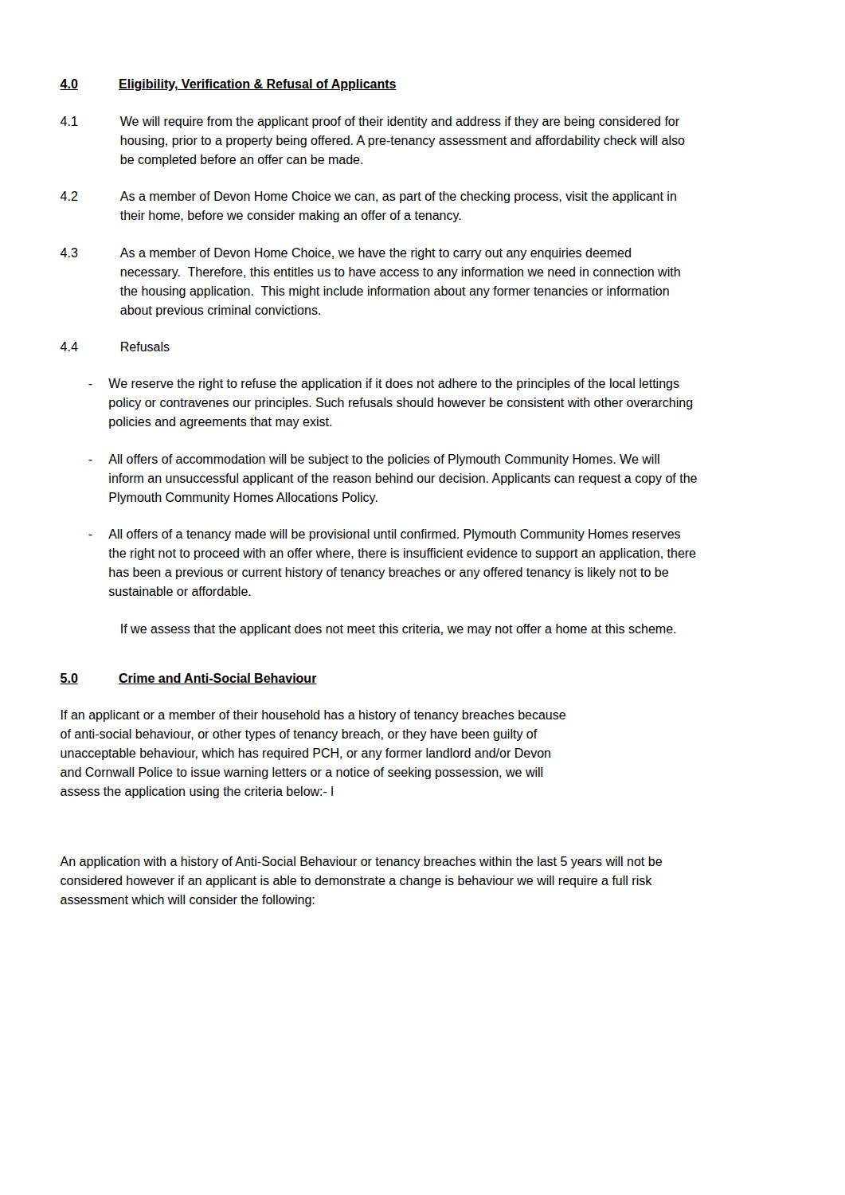4.0 Eligibility, Verification & Refusal of Applicants
4.1 We will require from the applicant proof of their identity and address if they are being considered for housing, prior to a property being offered. A pre-tenancy assessment and affordability check will also be completed before an offer can be made.
4.2 As a member of Devon Home Choice we can, as part of the checking process, visit the applicant in their home, before we consider making an offer of a tenancy.
4.3 As a member of Devon Home Choice, we have the right to carry out any enquiries deemed necessary. Therefore, this entitles us to have access to any information we need in connection with the housing application. This might include information about any former tenancies or information about previous criminal convictions.
4.4 Refusals
We reserve the right to refuse the application if it does not adhere to the principles of the local lettings policy or contravenes our principles. Such refusals should however be consistent with other overarching policies and agreements that may exist.
All offers of accommodation will be subject to the policies of Plymouth Community Homes. We will inform an unsuccessful applicant of the reason behind our decision. Applicants can request a copy of the Plymouth Community Homes Allocations Policy.
All offers of a tenancy made will be provisional until confirmed. Plymouth Community Homes reserves the right not to proceed with an offer where, there is insufficient evidence to support an application, there has been a previous or current history of tenancy breaches or any offered tenancy is likely not to be sustainable or affordable.
If we assess that the applicant does not meet this criteria, we may not offer a home at this scheme.
5.0 Crime and Anti-Social Behaviour
If an applicant or a member of their household has a history of tenancy breaches because of anti-social behaviour, or other types of tenancy breach, or they have been guilty of unacceptable behaviour, which has required PCH, or any former landlord and/or Devon and Cornwall Police to issue warning letters or a notice of seeking possession, we will assess the application using the criteria below:- l
An application with a history of Anti-Social Behaviour or tenancy breaches within the last 5 years will not be considered however if an applicant is able to demonstrate a change is behaviour we will require a full risk assessment which will consider the following: